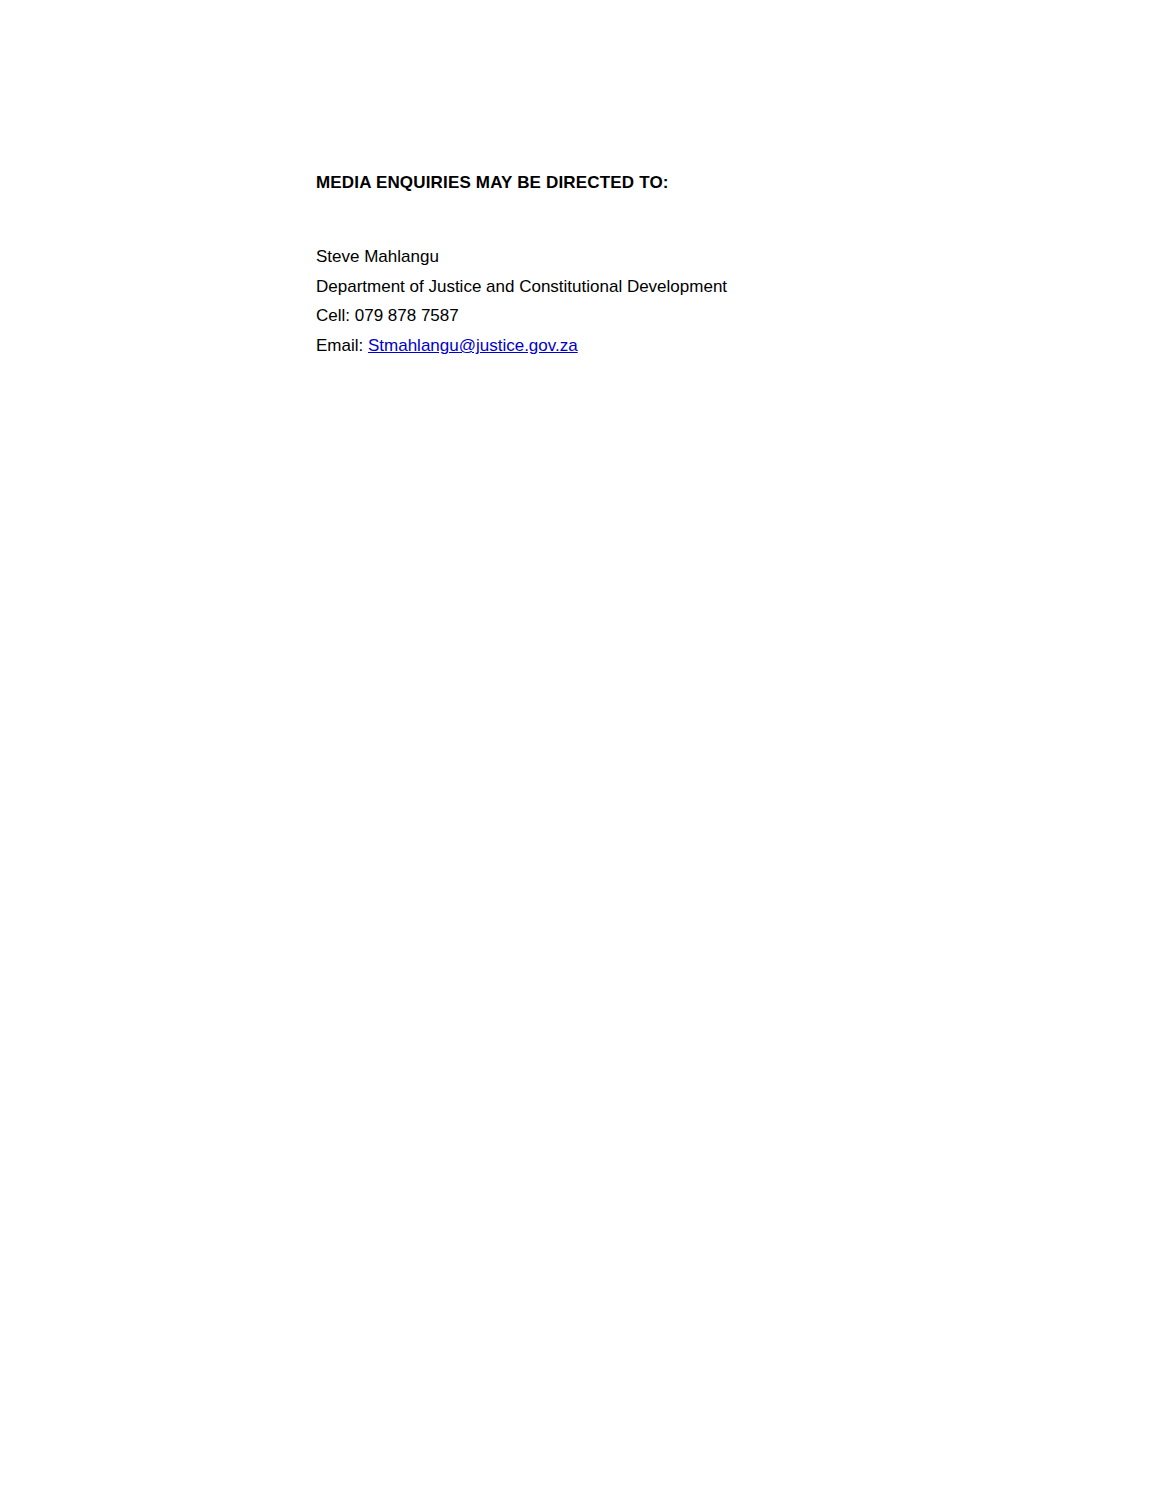MEDIA ENQUIRIES MAY BE DIRECTED TO:
Steve Mahlangu
Department of Justice and Constitutional Development
Cell: 079 878 7587
Email: Stmahlangu@justice.gov.za